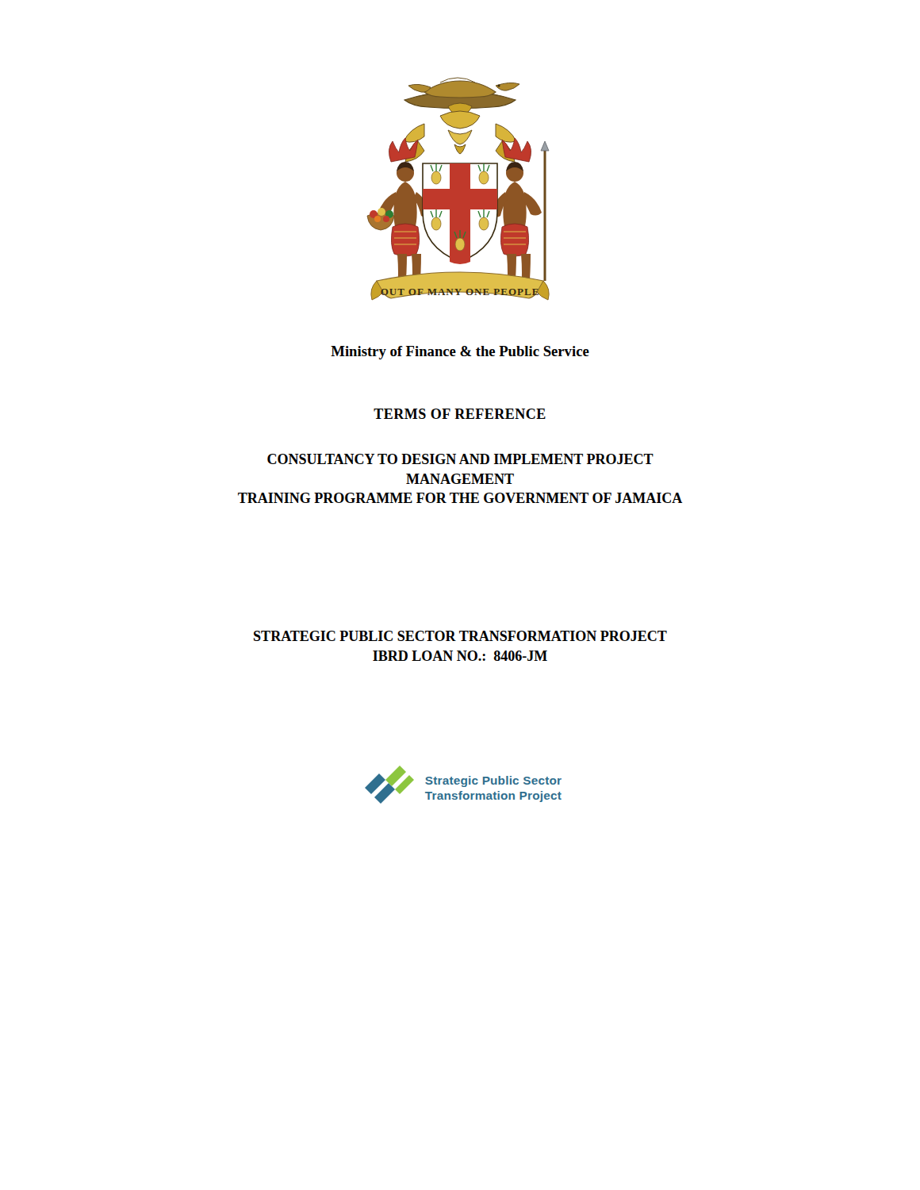OUT OF MANY ONE PEOPLE
Ministry of Finance & the Public Service
TERMS OF REFERENCE
CONSULTANCY TO DESIGN AND IMPLEMENT PROJECT MANAGEMENT
TRAINING PROGRAMME FOR THE GOVERNMENT OF JAMAICA
STRATEGIC PUBLIC SECTOR TRANSFORMATION PROJECT
IBRD LOAN NO.: 8406-JM
Strategic Public Sector
Transformation Project